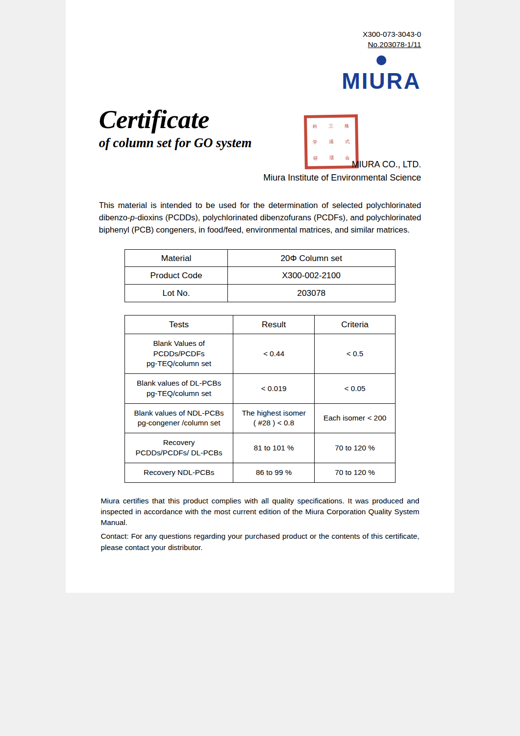X300-073-3043-0
No.203078-1/11
MIURA
Certificate
of column set for GO system
科三株 学浦式 研環会
MIURA CO., LTD.
Miura Institute of Environmental Science
This material is intended to be used for the determination of selected polychlorinated dibenzo-p-dioxins (PCDDs), polychlorinated dibenzofurans (PCDFs), and polychlorinated biphenyl (PCB) congeners, in food/feed, environmental matrices, and similar matrices.
| Material | 20Φ Column set |
| Product Code | X300-002-2100 |
| Lot No. | 203078 |
| Tests | Result | Criteria |
| --- | --- | --- |
| Blank Values of PCDDs/PCDFs pg-TEQ/column set | < 0.44 | < 0.5 |
| Blank values of DL-PCBs pg-TEQ/column set | < 0.019 | < 0.05 |
| Blank values of NDL-PCBs pg-congener /column set | The highest isomer ( #28 ) < 0.8 | Each isomer < 200 |
| Recovery PCDDs/PCDFs/ DL-PCBs | 81 to 101 % | 70 to 120 % |
| Recovery NDL-PCBs | 86 to 99 % | 70 to 120 % |
Miura certifies that this product complies with all quality specifications. It was produced and inspected in accordance with the most current edition of the Miura Corporation Quality System Manual.
Contact: For any questions regarding your purchased product or the contents of this certificate, please contact your distributor.